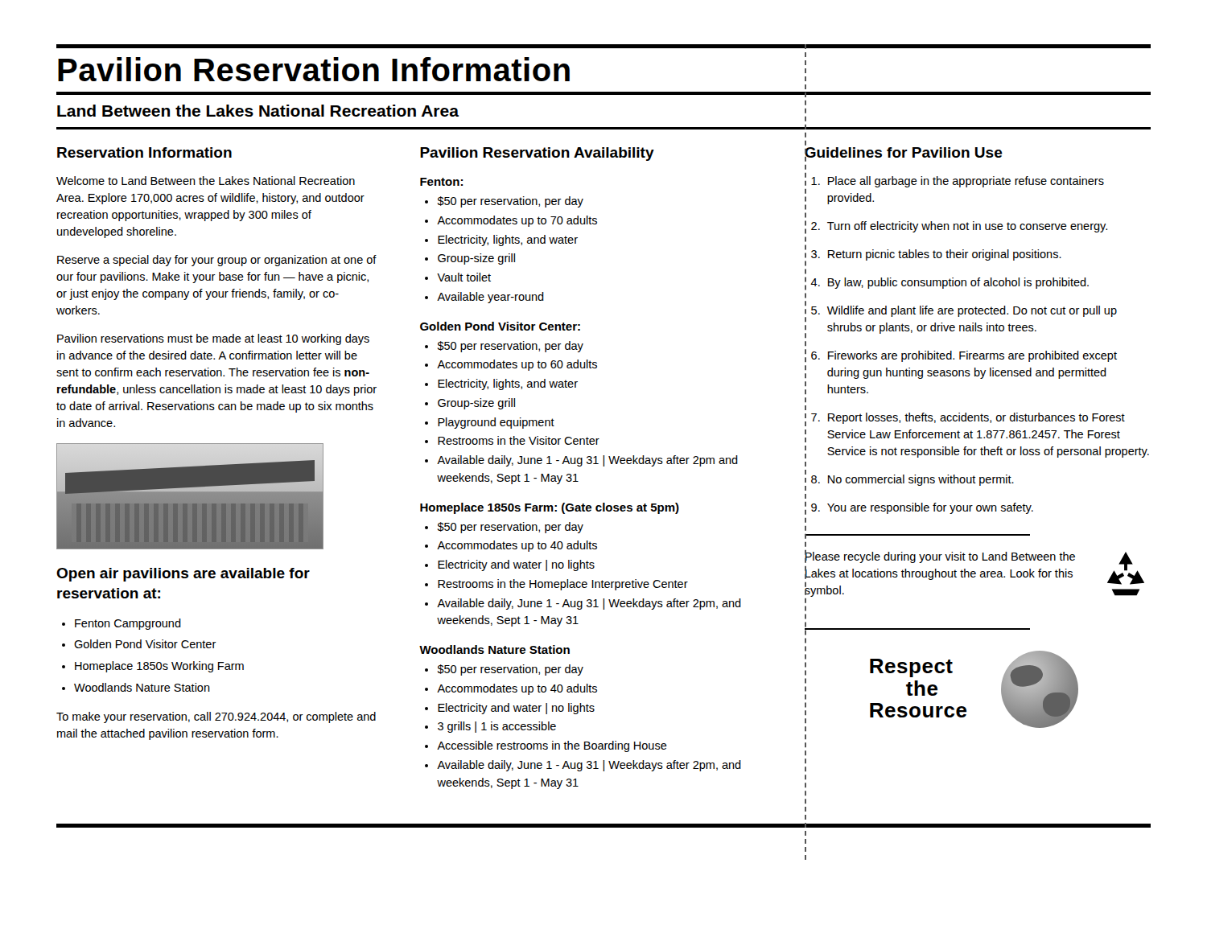Pavilion Reservation Information
Land Between the Lakes National Recreation Area
Reservation Information
Welcome to Land Between the Lakes National Recreation Area. Explore 170,000 acres of wildlife, history, and outdoor recreation opportunities, wrapped by 300 miles of undeveloped shoreline.
Reserve a special day for your group or organization at one of our four pavilions. Make it your base for fun — have a picnic, or just enjoy the company of your friends, family, or co-workers.
Pavilion reservations must be made at least 10 working days in advance of the desired date. A confirmation letter will be sent to confirm each reservation. The reservation fee is non-refundable, unless cancellation is made at least 10 days prior to date of arrival. Reservations can be made up to six months in advance.
Open air pavilions are available for reservation at:
Fenton Campground
Golden Pond Visitor Center
Homeplace 1850s Working Farm
Woodlands Nature Station
To make your reservation, call 270.924.2044, or complete and mail the attached pavilion reservation form.
Pavilion Reservation Availability
Fenton:
$50 per reservation, per day
Accommodates up to 70 adults
Electricity, lights, and water
Group-size grill
Vault toilet
Available year-round
Golden Pond Visitor Center:
$50 per reservation, per day
Accommodates up to 60 adults
Electricity, lights, and water
Group-size grill
Playground equipment
Restrooms in the Visitor Center
Available daily, June 1 - Aug 31 | Weekdays after 2pm and weekends, Sept 1 - May 31
Homeplace 1850s Farm: (Gate closes at 5pm)
$50 per reservation, per day
Accommodates up to 40 adults
Electricity and water | no lights
Restrooms in the Homeplace Interpretive Center
Available daily, June 1 - Aug 31 | Weekdays after 2pm, and weekends, Sept 1 - May 31
Woodlands Nature Station
$50 per reservation, per day
Accommodates up to 40 adults
Electricity and water | no lights
3 grills | 1 is accessible
Accessible restrooms in the Boarding House
Available daily, June 1 - Aug 31 | Weekdays after 2pm, and weekends, Sept 1 - May 31
Guidelines for Pavilion Use
Place all garbage in the appropriate refuse containers provided.
Turn off electricity when not in use to conserve energy.
Return picnic tables to their original positions.
By law, public consumption of alcohol is prohibited.
Wildlife and plant life are protected. Do not cut or pull up shrubs or plants, or drive nails into trees.
Fireworks are prohibited. Firearms are prohibited except during gun hunting seasons by licensed and permitted hunters.
Report losses, thefts, accidents, or disturbances to Forest Service Law Enforcement at 1.877.861.2457. The Forest Service is not responsible for theft or loss of personal property.
No commercial signs without permit.
You are responsible for your own safety.
Please recycle during your visit to Land Between the Lakes at locations throughout the area. Look for this symbol.
Respect the Resource